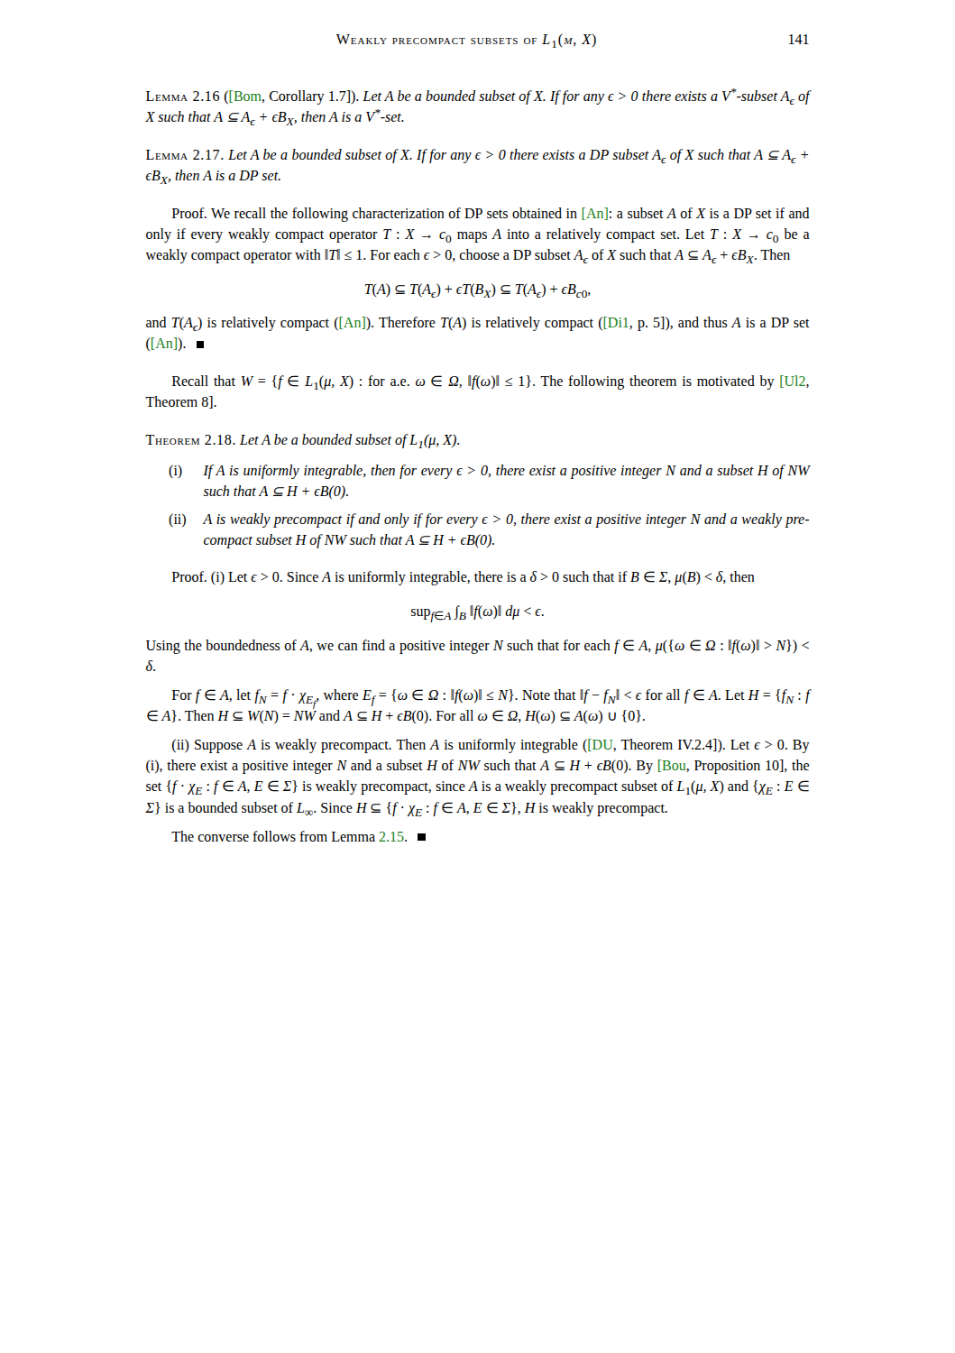Weakly precompact subsets of L1(μ, X) 141
Lemma 2.16 ([Bom, Corollary 1.7]). Let A be a bounded subset of X. If for any ϵ > 0 there exists a V*-subset Aϵ of X such that A ⊆ Aϵ + ϵBX, then A is a V*-set.
Lemma 2.17. Let A be a bounded subset of X. If for any ϵ > 0 there exists a DP subset Aϵ of X such that A ⊆ Aϵ + ϵBX, then A is a DP set.
Proof. We recall the following characterization of DP sets obtained in [An]: a subset A of X is a DP set if and only if every weakly compact operator T : X → c0 maps A into a relatively compact set. Let T : X → c0 be a weakly compact operator with ‖T‖ ≤ 1. For each ϵ > 0, choose a DP subset Aϵ of X such that A ⊆ Aϵ + ϵBX. Then
T(A) ⊆ T(Aϵ) + ϵT(BX) ⊆ T(Aϵ) + ϵBc0,
and T(Aϵ) is relatively compact ([An]). Therefore T(A) is relatively compact ([Di1, p. 5]), and thus A is a DP set ([An]).
Recall that W = {f ∈ L1(μ, X) : for a.e. ω ∈ Ω, ‖f(ω)‖ ≤ 1}. The following theorem is motivated by [Ul2, Theorem 8].
Theorem 2.18. Let A be a bounded subset of L1(μ, X).
(i) If A is uniformly integrable, then for every ϵ > 0, there exist a positive integer N and a subset H of NW such that A ⊆ H + ϵB(0).
(ii) A is weakly precompact if and only if for every ϵ > 0, there exist a positive integer N and a weakly precompact subset H of NW such that A ⊆ H + ϵB(0).
Proof. (i) Let ϵ > 0. Since A is uniformly integrable, there is a δ > 0 such that if B ∈ Σ, μ(B) < δ, then
supf∈A ∫B ‖f(ω)‖ dμ < ϵ.
Using the boundedness of A, we can find a positive integer N such that for each f ∈ A, μ({ω ∈ Ω : ‖f(ω)‖ > N}) < δ.
For f ∈ A, let fN = f · χEf, where Ef = {ω ∈ Ω : ‖f(ω)‖ ≤ N}. Note that ‖f − fN‖ < ϵ for all f ∈ A. Let H = {fN : f ∈ A}. Then H ⊆ W(N) = NW and A ⊆ H + ϵB(0). For all ω ∈ Ω, H(ω) ⊆ A(ω) ∪ {0}.
(ii) Suppose A is weakly precompact. Then A is uniformly integrable ([DU, Theorem IV.2.4]). Let ϵ > 0. By (i), there exist a positive integer N and a subset H of NW such that A ⊆ H + ϵB(0). By [Bou, Proposition 10], the set {f · χE : f ∈ A, E ∈ Σ} is weakly precompact, since A is a weakly precompact subset of L1(μ, X) and {χE : E ∈ Σ} is a bounded subset of L∞. Since H ⊆ {f · χE : f ∈ A, E ∈ Σ}, H is weakly precompact.
The converse follows from Lemma 2.15.